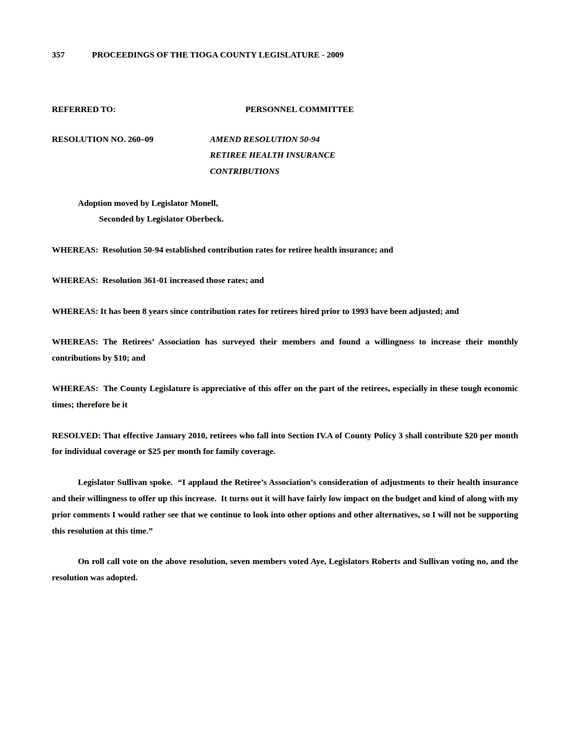357 PROCEEDINGS OF THE TIOGA COUNTY LEGISLATURE - 2009
REFERRED TO: PERSONNEL COMMITTEE
RESOLUTION NO. 260–09 AMEND RESOLUTION 50-94
RETIREE HEALTH INSURANCE
CONTRIBUTIONS
Adoption moved by Legislator Monell, Seconded by Legislator Oberbeck.
WHEREAS: Resolution 50-94 established contribution rates for retiree health insurance; and
WHEREAS: Resolution 361-01 increased those rates; and
WHEREAS: It has been 8 years since contribution rates for retirees hired prior to 1993 have been adjusted; and
WHEREAS: The Retirees’ Association has surveyed their members and found a willingness to increase their monthly contributions by $10; and
WHEREAS: The County Legislature is appreciative of this offer on the part of the retirees, especially in these tough economic times; therefore be it
RESOLVED: That effective January 2010, retirees who fall into Section IV.A of County Policy 3 shall contribute $20 per month for individual coverage or $25 per month for family coverage.
Legislator Sullivan spoke. “I applaud the Retiree’s Association’s consideration of adjustments to their health insurance and their willingness to offer up this increase. It turns out it will have fairly low impact on the budget and kind of along with my prior comments I would rather see that we continue to look into other options and other alternatives, so I will not be supporting this resolution at this time.”
On roll call vote on the above resolution, seven members voted Aye, Legislators Roberts and Sullivan voting no, and the resolution was adopted.